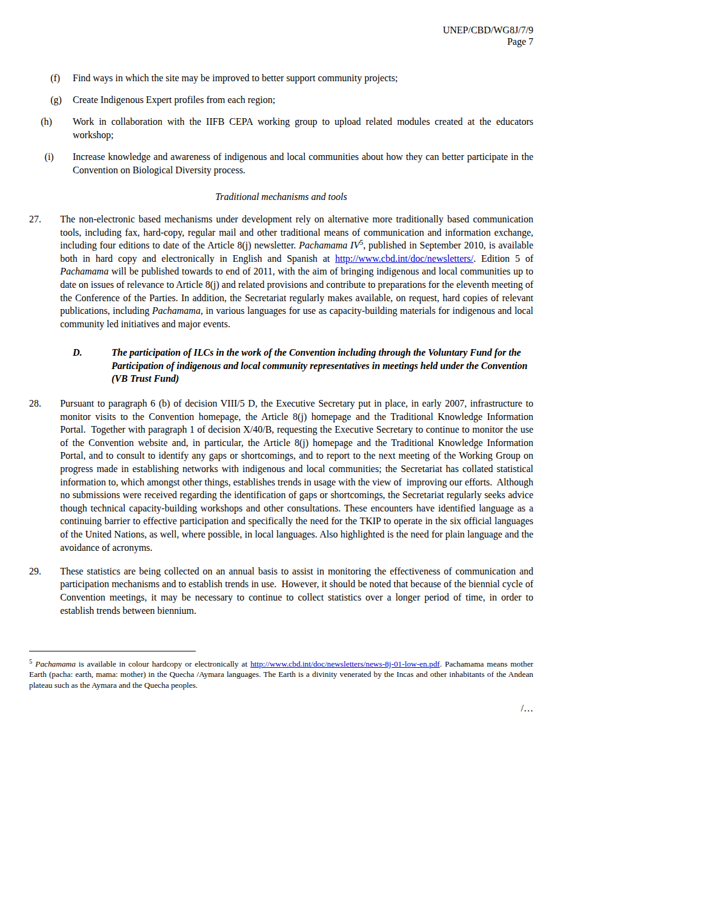UNEP/CBD/WG8J/7/9
Page 7
(f)
Find ways in which the site may be improved to better support community projects;
(g)
Create Indigenous Expert profiles from each region;
(h)
Work in collaboration with the IIFB CEPA working group to upload related modules created at the educators workshop;
(i)
Increase knowledge and awareness of indigenous and local communities about how they can better participate in the Convention on Biological Diversity process.
Traditional mechanisms and tools
27.
The non-electronic based mechanisms under development rely on alternative more traditionally based communication tools, including fax, hard-copy, regular mail and other traditional means of communication and information exchange, including four editions to date of the Article 8(j) newsletter. Pachamama IV5, published in September 2010, is available both in hard copy and electronically in English and Spanish at http://www.cbd.int/doc/newsletters/. Edition 5 of Pachamama will be published towards to end of 2011, with the aim of bringing indigenous and local communities up to date on issues of relevance to Article 8(j) and related provisions and contribute to preparations for the eleventh meeting of the Conference of the Parties. In addition, the Secretariat regularly makes available, on request, hard copies of relevant publications, including Pachamama, in various languages for use as capacity-building materials for indigenous and local community led initiatives and major events.
D.
The participation of ILCs in the work of the Convention including through the Voluntary Fund for the Participation of indigenous and local community representatives in meetings held under the Convention (VB Trust Fund)
28.
Pursuant to paragraph 6 (b) of decision VIII/5 D, the Executive Secretary put in place, in early 2007, infrastructure to monitor visits to the Convention homepage, the Article 8(j) homepage and the Traditional Knowledge Information Portal. Together with paragraph 1 of decision X/40/B, requesting the Executive Secretary to continue to monitor the use of the Convention website and, in particular, the Article 8(j) homepage and the Traditional Knowledge Information Portal, and to consult to identify any gaps or shortcomings, and to report to the next meeting of the Working Group on progress made in establishing networks with indigenous and local communities; the Secretariat has collated statistical information to, which amongst other things, establishes trends in usage with the view of improving our efforts. Although no submissions were received regarding the identification of gaps or shortcomings, the Secretariat regularly seeks advice though technical capacity-building workshops and other consultations. These encounters have identified language as a continuing barrier to effective participation and specifically the need for the TKIP to operate in the six official languages of the United Nations, as well, where possible, in local languages. Also highlighted is the need for plain language and the avoidance of acronyms.
29.
These statistics are being collected on an annual basis to assist in monitoring the effectiveness of communication and participation mechanisms and to establish trends in use. However, it should be noted that because of the biennial cycle of Convention meetings, it may be necessary to continue to collect statistics over a longer period of time, in order to establish trends between biennium.
5 Pachamama is available in colour hardcopy or electronically at http://www.cbd.int/doc/newsletters/news-8j-01-low-en.pdf. Pachamama means mother Earth (pacha: earth, mama: mother) in the Quecha /Aymara languages. The Earth is a divinity venerated by the Incas and other inhabitants of the Andean plateau such as the Aymara and the Quecha peoples.
/…